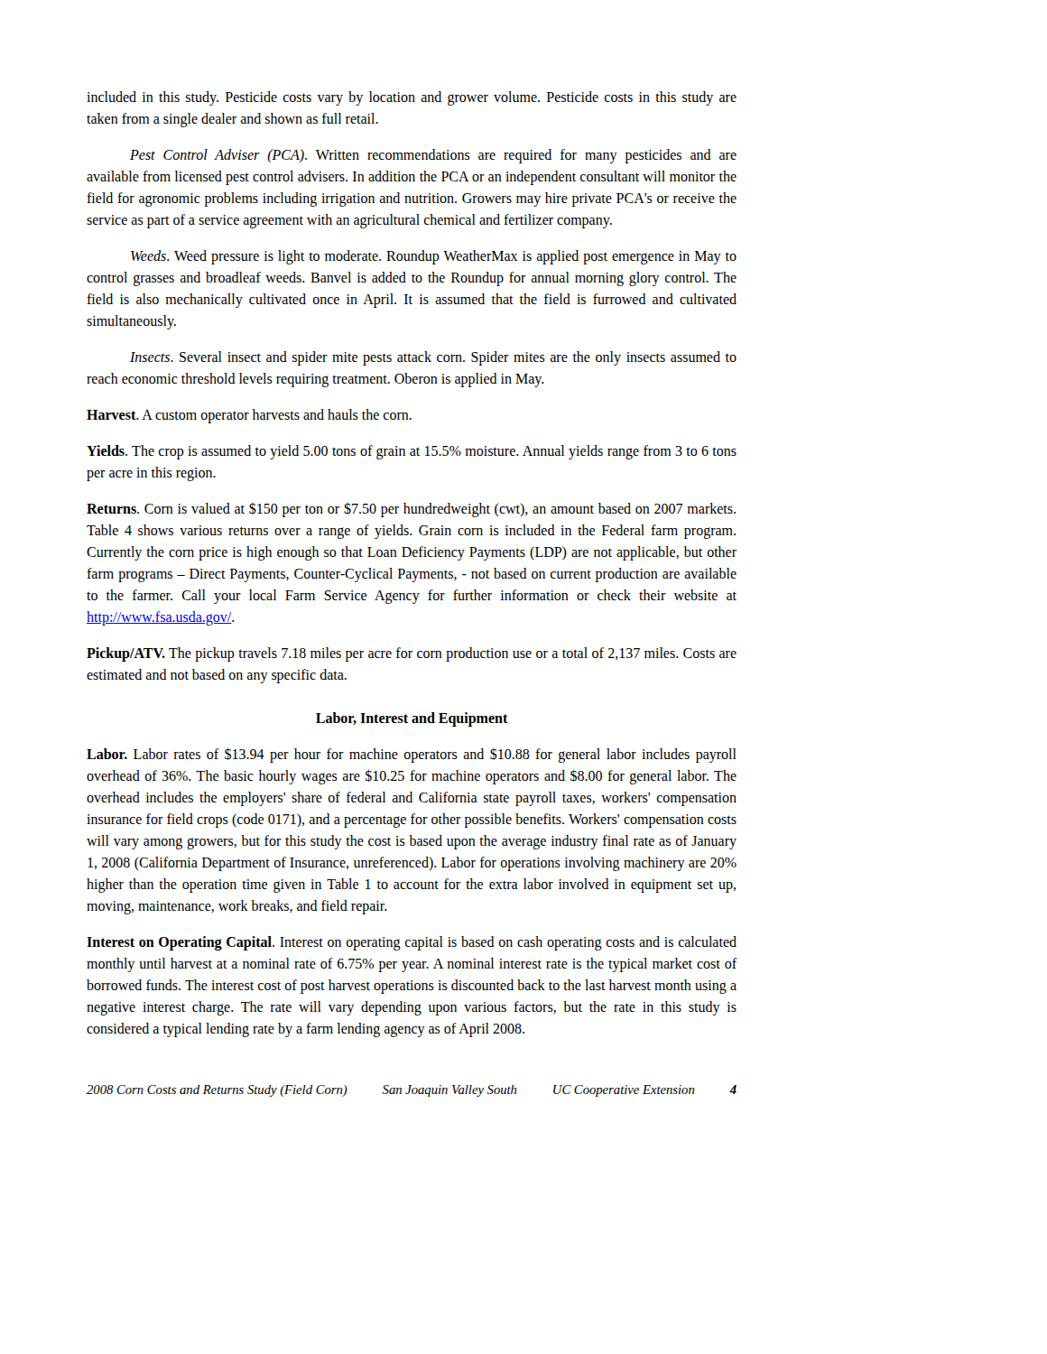included in this study. Pesticide costs vary by location and grower volume. Pesticide costs in this study are taken from a single dealer and shown as full retail.
Pest Control Adviser (PCA). Written recommendations are required for many pesticides and are available from licensed pest control advisers. In addition the PCA or an independent consultant will monitor the field for agronomic problems including irrigation and nutrition. Growers may hire private PCA's or receive the service as part of a service agreement with an agricultural chemical and fertilizer company.
Weeds. Weed pressure is light to moderate. Roundup WeatherMax is applied post emergence in May to control grasses and broadleaf weeds. Banvel is added to the Roundup for annual morning glory control. The field is also mechanically cultivated once in April. It is assumed that the field is furrowed and cultivated simultaneously.
Insects. Several insect and spider mite pests attack corn. Spider mites are the only insects assumed to reach economic threshold levels requiring treatment. Oberon is applied in May.
Harvest. A custom operator harvests and hauls the corn.
Yields. The crop is assumed to yield 5.00 tons of grain at 15.5% moisture. Annual yields range from 3 to 6 tons per acre in this region.
Returns. Corn is valued at $150 per ton or $7.50 per hundredweight (cwt), an amount based on 2007 markets. Table 4 shows various returns over a range of yields. Grain corn is included in the Federal farm program. Currently the corn price is high enough so that Loan Deficiency Payments (LDP) are not applicable, but other farm programs – Direct Payments, Counter-Cyclical Payments, - not based on current production are available to the farmer. Call your local Farm Service Agency for further information or check their website at http://www.fsa.usda.gov/.
Pickup/ATV. The pickup travels 7.18 miles per acre for corn production use or a total of 2,137 miles. Costs are estimated and not based on any specific data.
Labor, Interest and Equipment
Labor. Labor rates of $13.94 per hour for machine operators and $10.88 for general labor includes payroll overhead of 36%. The basic hourly wages are $10.25 for machine operators and $8.00 for general labor. The overhead includes the employers' share of federal and California state payroll taxes, workers' compensation insurance for field crops (code 0171), and a percentage for other possible benefits. Workers' compensation costs will vary among growers, but for this study the cost is based upon the average industry final rate as of January 1, 2008 (California Department of Insurance, unreferenced). Labor for operations involving machinery are 20% higher than the operation time given in Table 1 to account for the extra labor involved in equipment set up, moving, maintenance, work breaks, and field repair.
Interest on Operating Capital. Interest on operating capital is based on cash operating costs and is calculated monthly until harvest at a nominal rate of 6.75% per year. A nominal interest rate is the typical market cost of borrowed funds. The interest cost of post harvest operations is discounted back to the last harvest month using a negative interest charge. The rate will vary depending upon various factors, but the rate in this study is considered a typical lending rate by a farm lending agency as of April 2008.
2008 Corn Costs and Returns Study (Field Corn) San Joaquin Valley South UC Cooperative Extension 4